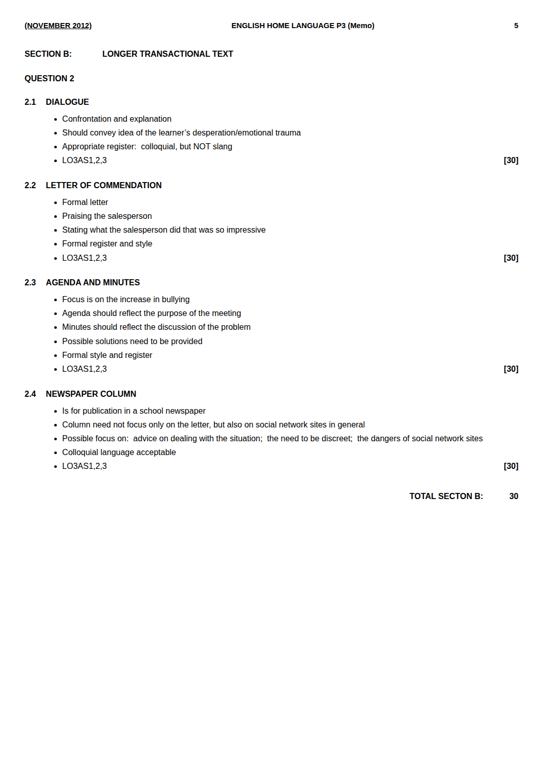(NOVEMBER 2012) ENGLISH HOME LANGUAGE P3 (Memo) 5
SECTION B: LONGER TRANSACTIONAL TEXT
QUESTION 2
2.1 DIALOGUE
Confrontation and explanation
Should convey idea of the learner’s desperation/emotional trauma
Appropriate register: colloquial, but NOT slang
LO3AS1,2,3 [30]
2.2 LETTER OF COMMENDATION
Formal letter
Praising the salesperson
Stating what the salesperson did that was so impressive
Formal register and style
LO3AS1,2,3 [30]
2.3 AGENDA AND MINUTES
Focus is on the increase in bullying
Agenda should reflect the purpose of the meeting
Minutes should reflect the discussion of the problem
Possible solutions need to be provided
Formal style and register
LO3AS1,2,3 [30]
2.4 NEWSPAPER COLUMN
Is for publication in a school newspaper
Column need not focus only on the letter, but also on social network sites in general
Possible focus on: advice on dealing with the situation; the need to be discreet; the dangers of social network sites
Colloquial language acceptable
LO3AS1,2,3 [30]
TOTAL SECTON B: 30